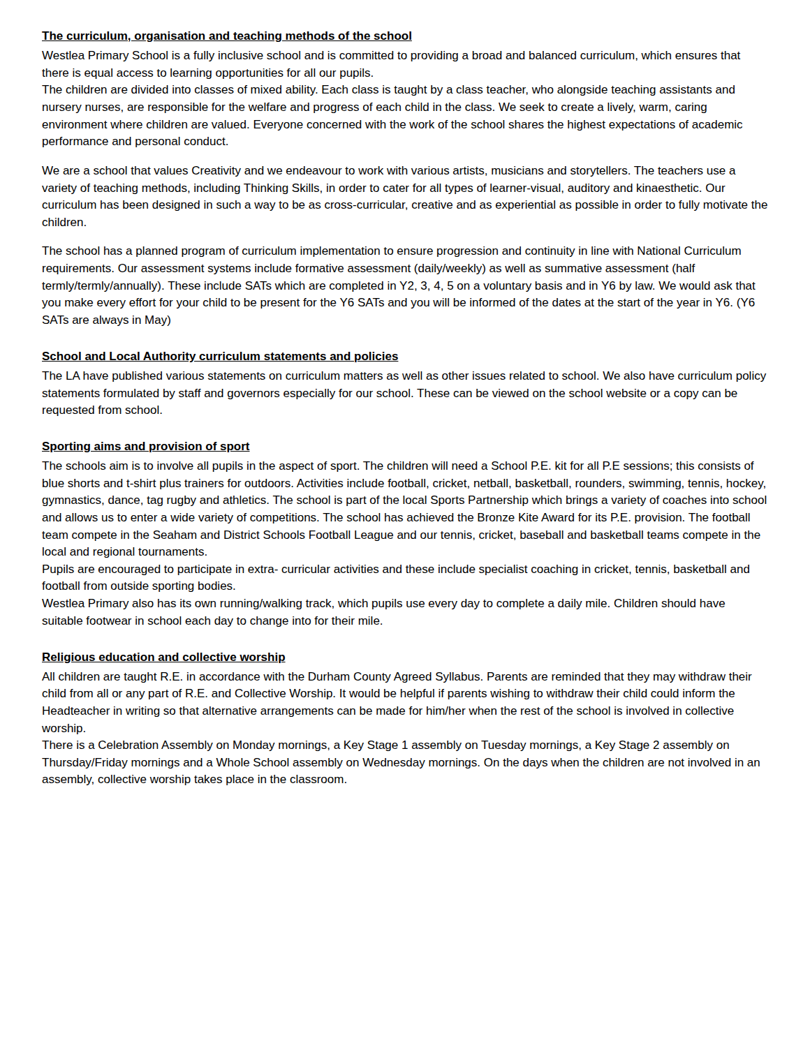The curriculum, organisation and teaching methods of the school
Westlea Primary School is a fully inclusive school and is committed to providing a broad and balanced curriculum, which ensures that there is equal access to learning opportunities for all our pupils.
The children are divided into classes of mixed ability. Each class is taught by a class teacher, who alongside teaching assistants and nursery nurses, are responsible for the welfare and progress of each child in the class. We seek to create a lively, warm, caring environment where children are valued. Everyone concerned with the work of the school shares the highest expectations of academic performance and personal conduct.
We are a school that values Creativity and we endeavour to work with various artists, musicians and storytellers. The teachers use a variety of teaching methods, including Thinking Skills, in order to cater for all types of learner-visual, auditory and kinaesthetic. Our curriculum has been designed in such a way to be as cross-curricular, creative and as experiential as possible in order to fully motivate the children.
The school has a planned program of curriculum implementation to ensure progression and continuity in line with National Curriculum requirements. Our assessment systems include formative assessment (daily/weekly) as well as summative assessment (half termly/termly/annually). These include SATs which are completed in Y2, 3, 4, 5 on a voluntary basis and in Y6 by law. We would ask that you make every effort for your child to be present for the Y6 SATs and you will be informed of the dates at the start of the year in Y6. (Y6 SATs are always in May)
School and Local Authority curriculum statements and policies
The LA have published various statements on curriculum matters as well as other issues related to school. We also have curriculum policy statements formulated by staff and governors especially for our school. These can be viewed on the school website or a copy can be requested from school.
Sporting aims and provision of sport
The schools aim is to involve all pupils in the aspect of sport. The children will need a School P.E. kit for all P.E sessions; this consists of blue shorts and t-shirt plus trainers for outdoors. Activities include football, cricket, netball, basketball, rounders, swimming, tennis, hockey, gymnastics, dance, tag rugby and athletics. The school is part of the local Sports Partnership which brings a variety of coaches into school and allows us to enter a wide variety of competitions. The school has achieved the Bronze Kite Award for its P.E. provision. The football team compete in the Seaham and District Schools Football League and our tennis, cricket, baseball and basketball teams compete in the local and regional tournaments.
Pupils are encouraged to participate in extra- curricular activities and these include specialist coaching in cricket, tennis, basketball and football from outside sporting bodies.
Westlea Primary also has its own running/walking track, which pupils use every day to complete a daily mile. Children should have suitable footwear in school each day to change into for their mile.
Religious education and collective worship
All children are taught R.E. in accordance with the Durham County Agreed Syllabus. Parents are reminded that they may withdraw their child from all or any part of R.E. and Collective Worship. It would be helpful if parents wishing to withdraw their child could inform the Headteacher in writing so that alternative arrangements can be made for him/her when the rest of the school is involved in collective worship.
There is a Celebration Assembly on Monday mornings, a Key Stage 1 assembly on Tuesday mornings, a Key Stage 2 assembly on Thursday/Friday mornings and a Whole School assembly on Wednesday mornings. On the days when the children are not involved in an assembly, collective worship takes place in the classroom.